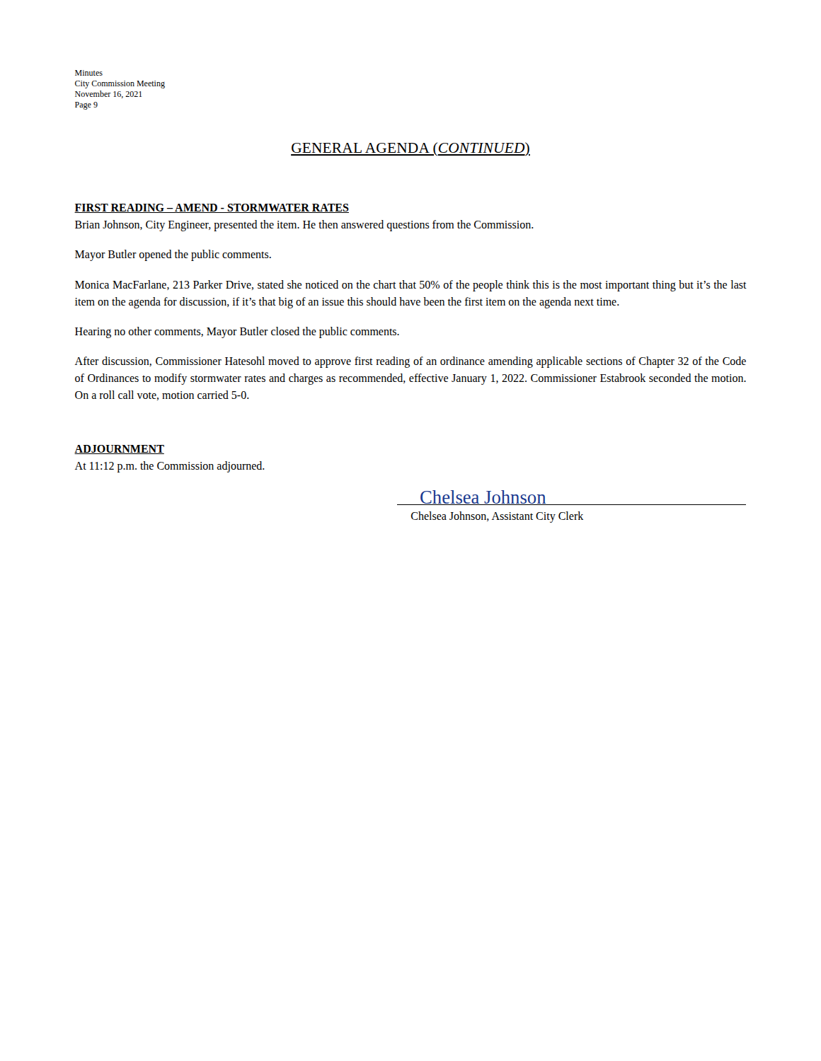Minutes
City Commission Meeting
November 16, 2021
Page 9
GENERAL AGENDA (CONTINUED)
First Reading – Amend - Stormwater Rates
Brian Johnson, City Engineer, presented the item. He then answered questions from the Commission.
Mayor Butler opened the public comments.
Monica MacFarlane, 213 Parker Drive, stated she noticed on the chart that 50% of the people think this is the most important thing but it’s the last item on the agenda for discussion, if it’s that big of an issue this should have been the first item on the agenda next time.
Hearing no other comments, Mayor Butler closed the public comments.
After discussion, Commissioner Hatesohl moved to approve first reading of an ordinance amending applicable sections of Chapter 32 of the Code of Ordinances to modify stormwater rates and charges as recommended, effective January 1, 2022. Commissioner Estabrook seconded the motion. On a roll call vote, motion carried 5-0.
Adjournment
At 11:12 p.m. the Commission adjourned.
Chelsea Johnson
Chelsea Johnson, Assistant City Clerk